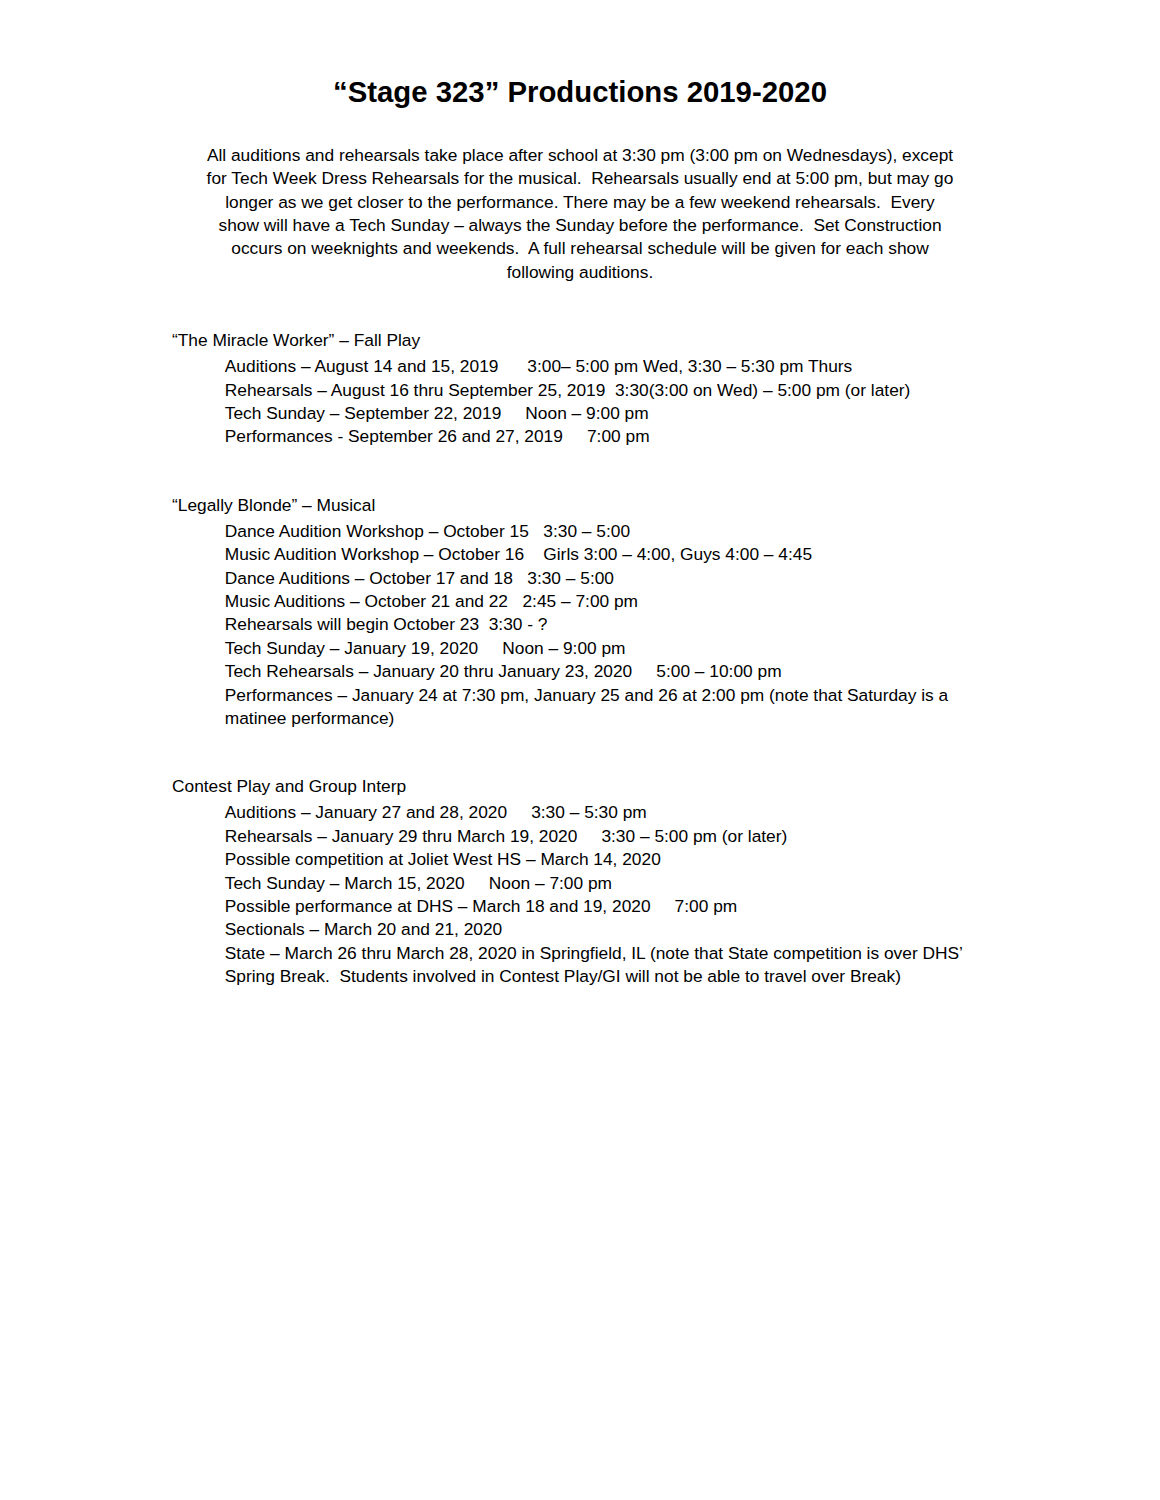“Stage 323” Productions 2019-2020
All auditions and rehearsals take place after school at 3:30 pm (3:00 pm on Wednesdays), except for Tech Week Dress Rehearsals for the musical. Rehearsals usually end at 5:00 pm, but may go longer as we get closer to the performance. There may be a few weekend rehearsals. Every show will have a Tech Sunday – always the Sunday before the performance. Set Construction occurs on weeknights and weekends. A full rehearsal schedule will be given for each show following auditions.
“The Miracle Worker” – Fall Play
Auditions – August 14 and 15, 2019 3:00– 5:00 pm Wed, 3:30 – 5:30 pm Thurs
Rehearsals – August 16 thru September 25, 2019 3:30(3:00 on Wed) – 5:00 pm (or later)
Tech Sunday – September 22, 2019 Noon – 9:00 pm
Performances - September 26 and 27, 2019 7:00 pm
“Legally Blonde” – Musical
Dance Audition Workshop – October 15 3:30 – 5:00
Music Audition Workshop – October 16 Girls 3:00 – 4:00, Guys 4:00 – 4:45
Dance Auditions – October 17 and 18 3:30 – 5:00
Music Auditions – October 21 and 22 2:45 – 7:00 pm
Rehearsals will begin October 23 3:30 - ?
Tech Sunday – January 19, 2020 Noon – 9:00 pm
Tech Rehearsals – January 20 thru January 23, 2020 5:00 – 10:00 pm
Performances – January 24 at 7:30 pm, January 25 and 26 at 2:00 pm (note that Saturday is a matinee performance)
Contest Play and Group Interp
Auditions – January 27 and 28, 2020 3:30 – 5:30 pm
Rehearsals – January 29 thru March 19, 2020 3:30 – 5:00 pm (or later)
Possible competition at Joliet West HS – March 14, 2020
Tech Sunday – March 15, 2020 Noon – 7:00 pm
Possible performance at DHS – March 18 and 19, 2020 7:00 pm
Sectionals – March 20 and 21, 2020
State – March 26 thru March 28, 2020 in Springfield, IL (note that State competition is over DHS’ Spring Break. Students involved in Contest Play/GI will not be able to travel over Break)